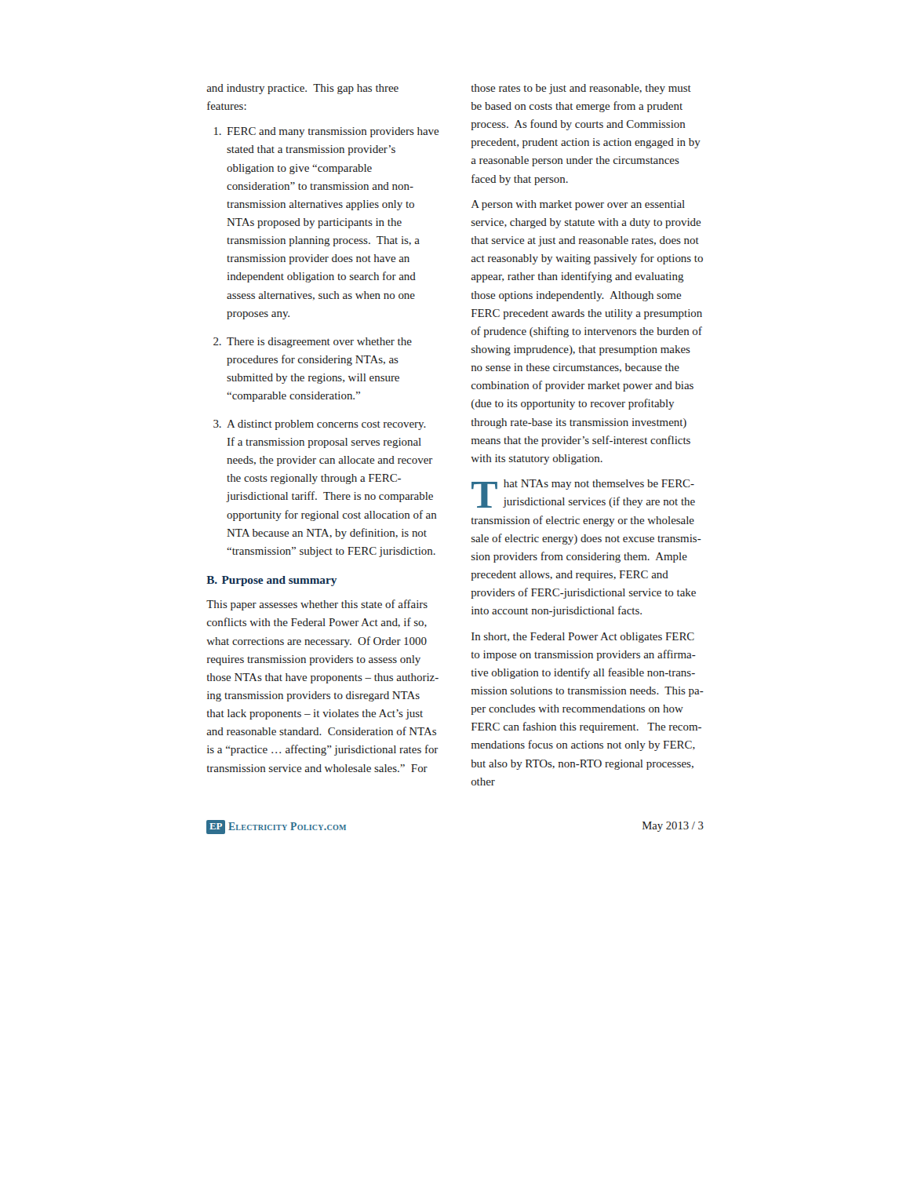and industry practice. This gap has three features:
FERC and many transmission providers have stated that a transmission provider’s obligation to give “comparable consideration” to transmission and non-transmission alternatives applies only to NTAs proposed by participants in the transmission planning process. That is, a transmission provider does not have an independent obligation to search for and assess alternatives, such as when no one proposes any.
There is disagreement over whether the procedures for considering NTAs, as submitted by the regions, will ensure “comparable consideration.”
A distinct problem concerns cost recovery. If a transmission proposal serves regional needs, the provider can allocate and recover the costs regionally through a FERC-jurisdictional tariff. There is no comparable opportunity for regional cost allocation of an NTA because an NTA, by definition, is not “transmission” subject to FERC jurisdiction.
B. Purpose and summary
This paper assesses whether this state of affairs conflicts with the Federal Power Act and, if so, what corrections are necessary. Of Order 1000 requires transmission providers to assess only those NTAs that have proponents – thus authorizing transmission providers to disregard NTAs that lack proponents – it violates the Act’s just and reasonable standard. Consideration of NTAs is a “practice … affecting” jurisdictional rates for transmission service and wholesale sales.” For those rates to be just and reasonable, they must be based on costs that emerge from a prudent process. As found by courts and Commission precedent, prudent action is action engaged in by a reasonable person under the circumstances faced by that person.
A person with market power over an essential service, charged by statute with a duty to provide that service at just and reasonable rates, does not act reasonably by waiting passively for options to appear, rather than identifying and evaluating those options independently. Although some FERC precedent awards the utility a presumption of prudence (shifting to intervenors the burden of showing imprudence), that presumption makes no sense in these circumstances, because the combination of provider market power and bias (due to its opportunity to recover profitably through rate-base its transmission investment) means that the provider’s self-interest conflicts with its statutory obligation.
That NTAs may not themselves be FERC-jurisdictional services (if they are not the transmission of electric energy or the wholesale sale of electric energy) does not excuse transmission providers from considering them. Ample precedent allows, and requires, FERC and providers of FERC-jurisdictional service to take into account non-jurisdictional facts.
In short, the Federal Power Act obligates FERC to impose on transmission providers an affirmative obligation to identify all feasible non-transmission solutions to transmission needs. This paper concludes with recommendations on how FERC can fashion this requirement. The recommendations focus on actions not only by FERC, but also by RTOs, non-RTO regional processes, other
EP Electricity Policy.com May 2013 / 3